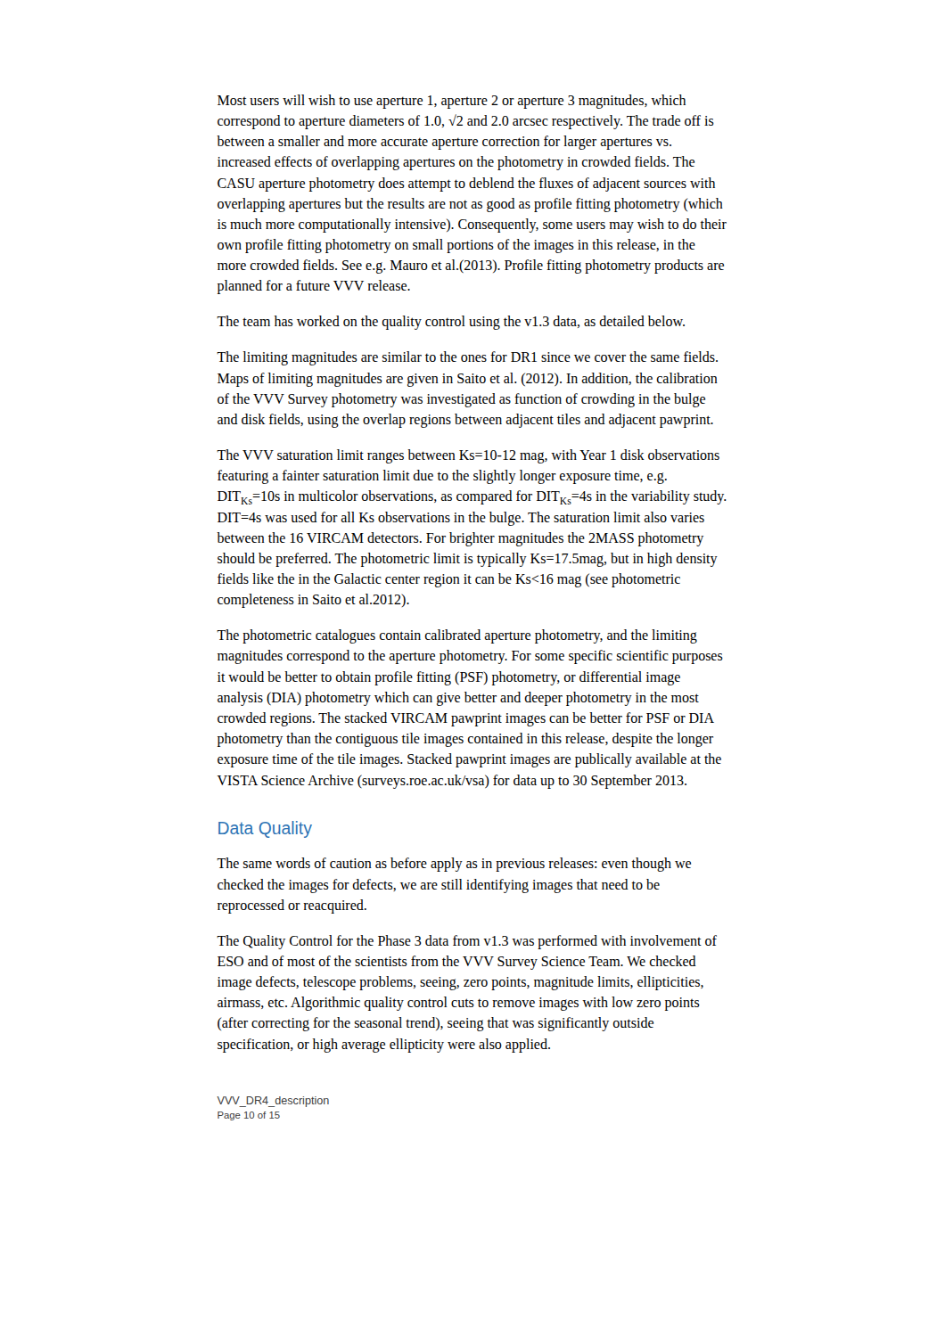Most users will wish to use aperture 1, aperture 2 or aperture 3 magnitudes, which correspond to aperture diameters of 1.0, √2 and 2.0 arcsec respectively. The trade off is between a smaller and more accurate aperture correction for larger apertures vs. increased effects of overlapping apertures on the photometry in crowded fields. The CASU aperture photometry does attempt to deblend the fluxes of adjacent sources with overlapping apertures but the results are not as good as profile fitting photometry (which is much more computationally intensive). Consequently, some users may wish to do their own profile fitting photometry on small portions of the images in this release, in the more crowded fields. See e.g. Mauro et al.(2013). Profile fitting photometry products are planned for a future VVV release.
The team has worked on the quality control using the v1.3 data, as detailed below.
The limiting magnitudes are similar to the ones for DR1 since we cover the same fields. Maps of limiting magnitudes are given in Saito et al. (2012). In addition, the calibration of the VVV Survey photometry was investigated as function of crowding in the bulge and disk fields, using the overlap regions between adjacent tiles and adjacent pawprint.
The VVV saturation limit ranges between Ks=10-12 mag, with Year 1 disk observations featuring a fainter saturation limit due to the slightly longer exposure time, e.g. DITKs=10s in multicolor observations, as compared for DITKs=4s in the variability study. DIT=4s was used for all Ks observations in the bulge. The saturation limit also varies between the 16 VIRCAM detectors. For brighter magnitudes the 2MASS photometry should be preferred. The photometric limit is typically Ks=17.5mag, but in high density fields like the in the Galactic center region it can be Ks<16 mag (see photometric completeness in Saito et al.2012).
The photometric catalogues contain calibrated aperture photometry, and the limiting magnitudes correspond to the aperture photometry. For some specific scientific purposes it would be better to obtain profile fitting (PSF) photometry, or differential image analysis (DIA) photometry which can give better and deeper photometry in the most crowded regions. The stacked VIRCAM pawprint images can be better for PSF or DIA photometry than the contiguous tile images contained in this release, despite the longer exposure time of the tile images. Stacked pawprint images are publically available at the VISTA Science Archive (surveys.roe.ac.uk/vsa) for data up to 30 September 2013.
Data Quality
The same words of caution as before apply as in previous releases: even though we checked the images for defects, we are still identifying images that need to be reprocessed or reacquired.
The Quality Control for the Phase 3 data from v1.3 was performed with involvement of ESO and of most of the scientists from the VVV Survey Science Team. We checked image defects, telescope problems, seeing, zero points, magnitude limits, ellipticities, airmass, etc. Algorithmic quality control cuts to remove images with low zero points (after correcting for the seasonal trend), seeing that was significantly outside specification, or high average ellipticity were also applied.
VVV_DR4_description
Page 10 of 15